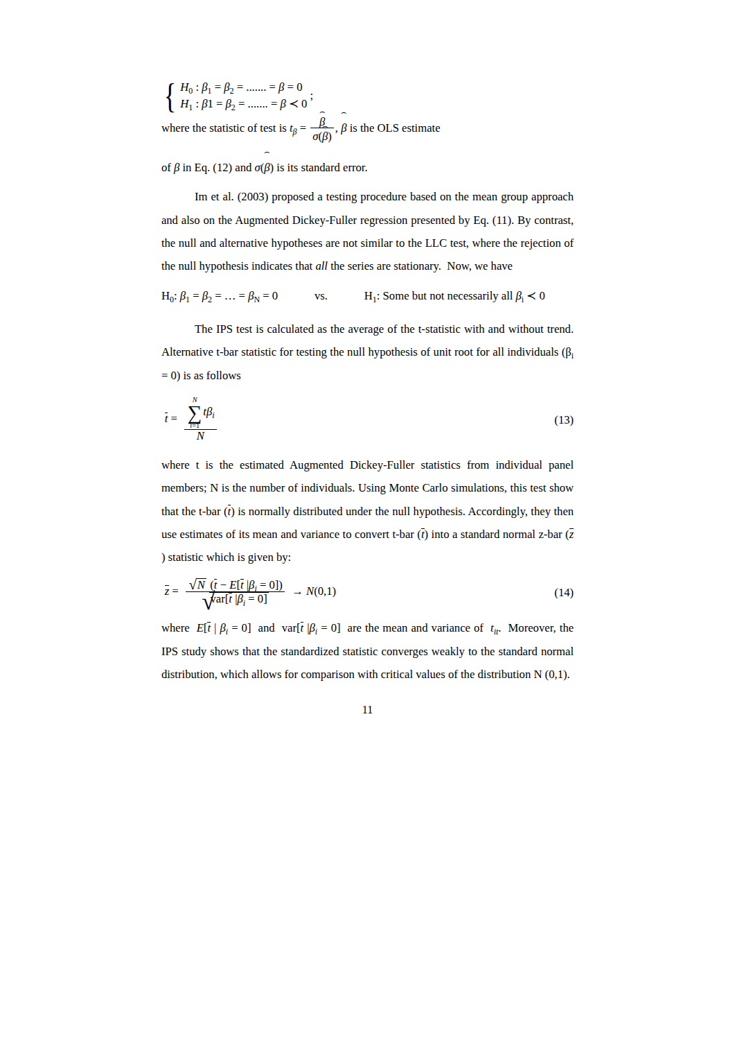{
H0 : β1 = β2 = ....... = β = 0
H1 : β1 = β2 = ....... = β ≺ 0
; where the statistic of test is tβ = β σ(β) , β is the OLS estimate
of β in Eq. (12) and σ(β) is its standard error.
Im et al. (2003) proposed a testing procedure based on the mean group approach and also on the Augmented Dickey-Fuller regression presented by Eq. (11). By contrast, the null and alternative hypotheses are not similar to the LLC test, where the rejection of the null hypothesis indicates that all the series are stationary. Now, we have
H0: β1 = β2 = … = βN = 0 vs. H1: Some but not necessarily all βi ≺ 0
The IPS test is calculated as the average of the t-statistic with and without trend. Alternative t-bar statistic for testing the null hypothesis of unit root for all individuals (βi = 0) is as follows
t = N ∑ i=1 tβi N
(13)
where t is the estimated Augmented Dickey-Fuller statistics from individual panel members; N is the number of individuals. Using Monte Carlo simulations, this test show that the t-bar (t) is normally distributed under the null hypothesis. Accordingly, they then use estimates of its mean and variance to convert t-bar (t) into a standard normal z-bar (z) statistic which is given by:
z = N (t − E[t |βi = 0]) var[t |βi = 0] → N(0,1)
(14)
where E[t | βi = 0] and var[t |βi = 0] are the mean and variance of tit. Moreover, the IPS study shows that the standardized statistic converges weakly to the standard normal distribution, which allows for comparison with critical values of the distribution N (0,1).
11